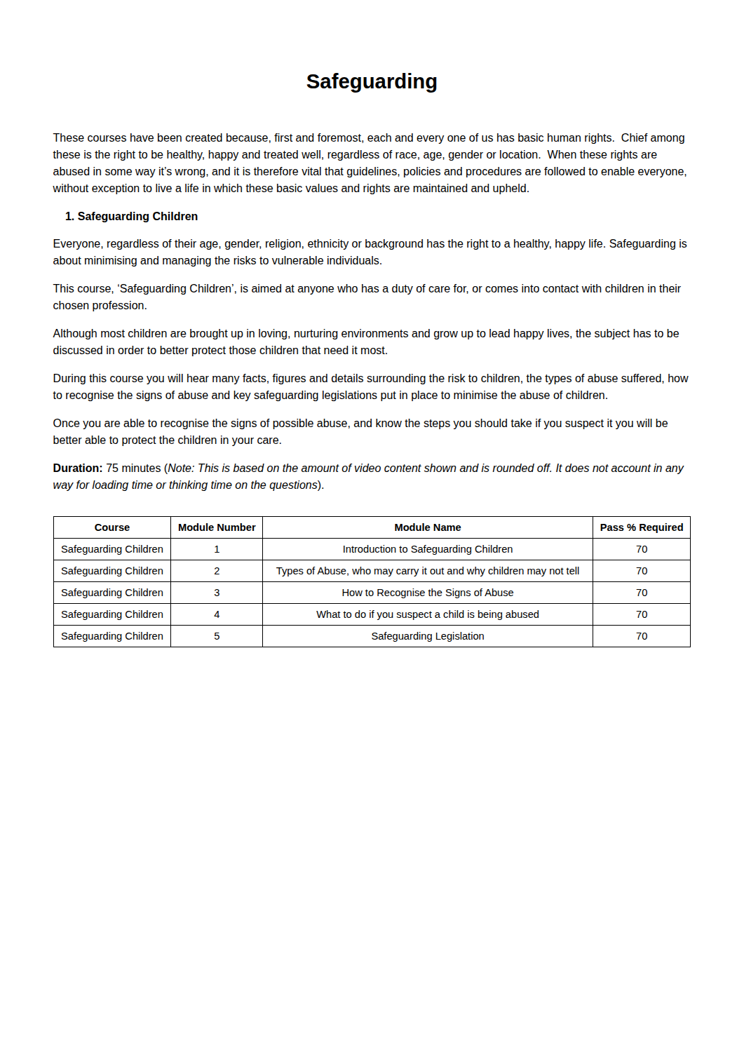Safeguarding
These courses have been created because, first and foremost, each and every one of us has basic human rights. Chief among these is the right to be healthy, happy and treated well, regardless of race, age, gender or location. When these rights are abused in some way it’s wrong, and it is therefore vital that guidelines, policies and procedures are followed to enable everyone, without exception to live a life in which these basic values and rights are maintained and upheld.
Safeguarding Children
Everyone, regardless of their age, gender, religion, ethnicity or background has the right to a healthy, happy life. Safeguarding is about minimising and managing the risks to vulnerable individuals.
This course, ‘Safeguarding Children’, is aimed at anyone who has a duty of care for, or comes into contact with children in their chosen profession.
Although most children are brought up in loving, nurturing environments and grow up to lead happy lives, the subject has to be discussed in order to better protect those children that need it most.
During this course you will hear many facts, figures and details surrounding the risk to children, the types of abuse suffered, how to recognise the signs of abuse and key safeguarding legislations put in place to minimise the abuse of children.
Once you are able to recognise the signs of possible abuse, and know the steps you should take if you suspect it you will be better able to protect the children in your care.
Duration: 75 minutes (Note: This is based on the amount of video content shown and is rounded off. It does not account in any way for loading time or thinking time on the questions).
Safeguarding Children course modules
| Course | Module Number | Module Name | Pass % Required |
| --- | --- | --- | --- |
| Safeguarding Children | 1 | Introduction to Safeguarding Children | 70 |
| Safeguarding Children | 2 | Types of Abuse, who may carry it out and why children may not tell | 70 |
| Safeguarding Children | 3 | How to Recognise the Signs of Abuse | 70 |
| Safeguarding Children | 4 | What to do if you suspect a child is being abused | 70 |
| Safeguarding Children | 5 | Safeguarding Legislation | 70 |